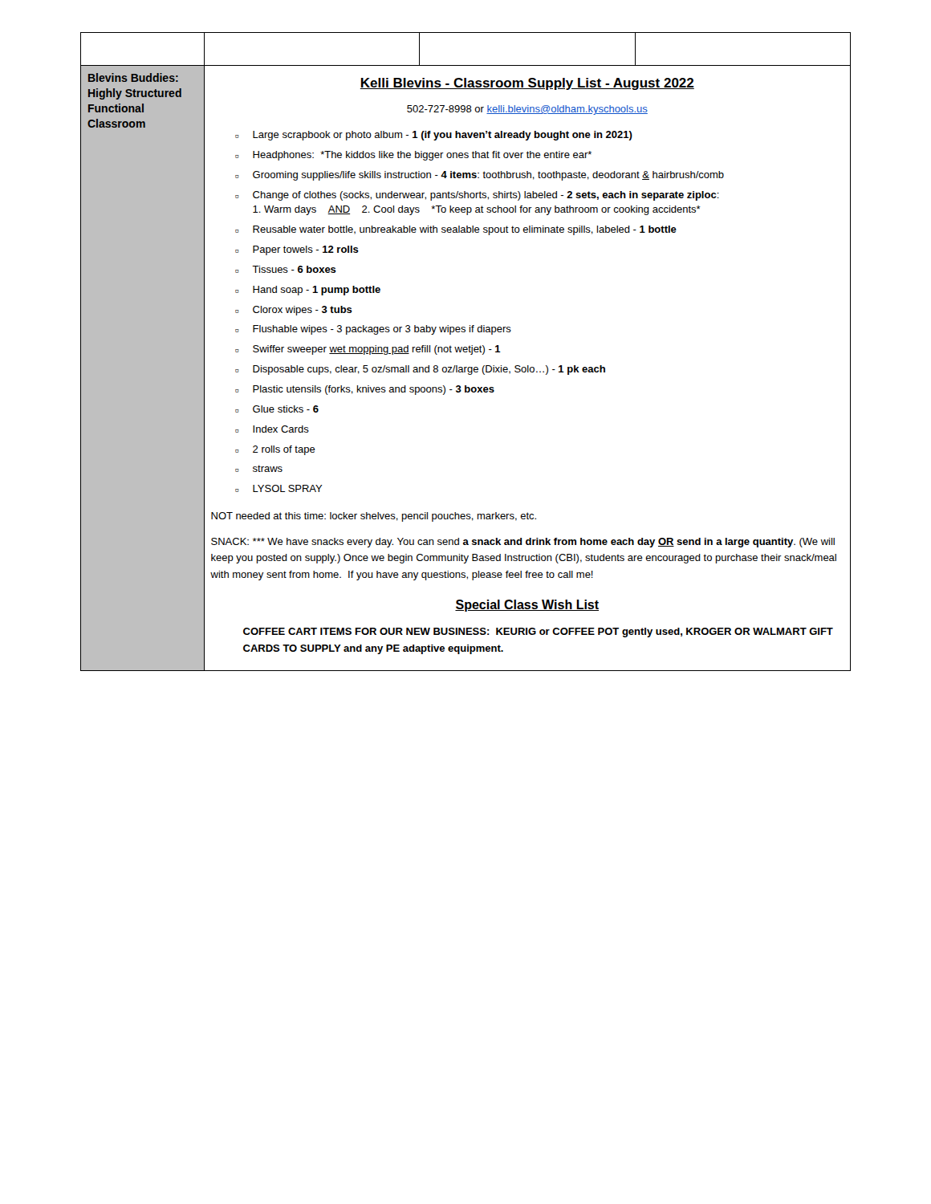| Blevins Buddies: Highly Structured Functional Classroom | Kelli Blevins - Classroom Supply List - August 2022 502-727-8998 or kelli.blevins@oldham.kyschools.us Large scrapbook or photo album - 1 (if you haven’t already bought one in 2021) Headphones: *The kiddos like the bigger ones that fit over the entire ear* Grooming supplies/life skills instruction - 4 items : toothbrush, toothpaste, deodorant & hairbrush/comb Change of clothes (socks, underwear, pants/shorts, shirts) labeled - 2 sets, each in separate ziploc : 1. Warm days AND 2. Cool days *To keep at school for any bathroom or cooking accidents* Reusable water bottle, unbreakable with sealable spout to eliminate spills, labeled - 1 bottle Paper towels - 12 rolls Tissues - 6 boxes Hand soap - 1 pump bottle Clorox wipes - 3 tubs Flushable wipes - 3 packages or 3 baby wipes if diapers Swiffer sweeper wet mopping pad refill (not wetjet) - 1 Disposable cups, clear, 5 oz/small and 8 oz/large (Dixie, Solo…) - 1 pk each Plastic utensils (forks, knives and spoons) - 3 boxes Glue sticks - 6 Index Cards 2 rolls of tape straws LYSOL SPRAY NOT needed at this time: locker shelves, pencil pouches, markers, etc. SNACK: *** We have snacks every day. You can send a snack and drink from home each day OR send in a large quantity . (We will keep you posted on supply.) Once we begin Community Based Instruction (CBI), students are encouraged to purchase their snack/meal with money sent from home. If you have any questions, please feel free to call me! Special Class Wish List COFFEE CART ITEMS FOR OUR NEW BUSINESS: KEURIG or COFFEE POT gently used, KROGER OR WALMART GIFT CARDS TO SUPPLY and any PE adaptive equipment. |